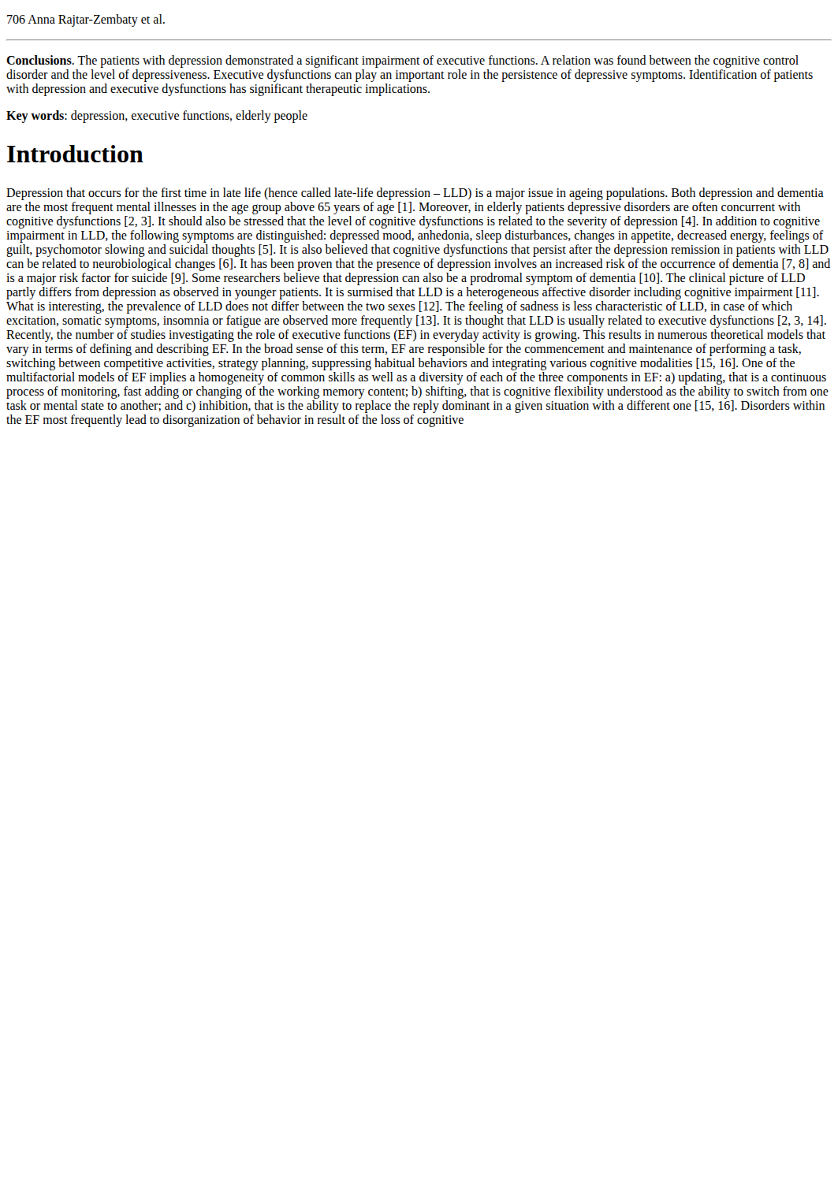706 Anna Rajtar-Zembaty et al.
Conclusions. The patients with depression demonstrated a significant impairment of executive functions. A relation was found between the cognitive control disorder and the level of depressiveness. Executive dysfunctions can play an important role in the persistence of depressive symptoms. Identification of patients with depression and executive dysfunctions has significant therapeutic implications.
Key words: depression, executive functions, elderly people
Introduction
Depression that occurs for the first time in late life (hence called late-life depression – LLD) is a major issue in ageing populations. Both depression and dementia are the most frequent mental illnesses in the age group above 65 years of age [1]. Moreover, in elderly patients depressive disorders are often concurrent with cognitive dysfunctions [2, 3]. It should also be stressed that the level of cognitive dysfunctions is related to the severity of depression [4]. In addition to cognitive impairment in LLD, the following symptoms are distinguished: depressed mood, anhedonia, sleep disturbances, changes in appetite, decreased energy, feelings of guilt, psychomotor slowing and suicidal thoughts [5]. It is also believed that cognitive dysfunctions that persist after the depression remission in patients with LLD can be related to neurobiological changes [6]. It has been proven that the presence of depression involves an increased risk of the occurrence of dementia [7, 8] and is a major risk factor for suicide [9]. Some researchers believe that depression can also be a prodromal symptom of dementia [10]. The clinical picture of LLD partly differs from depression as observed in younger patients. It is surmised that LLD is a heterogeneous affective disorder including cognitive impairment [11]. What is interesting, the prevalence of LLD does not differ between the two sexes [12]. The feeling of sadness is less characteristic of LLD, in case of which excitation, somatic symptoms, insomnia or fatigue are observed more frequently [13]. It is thought that LLD is usually related to executive dysfunctions [2, 3, 14]. Recently, the number of studies investigating the role of executive functions (EF) in everyday activity is growing. This results in numerous theoretical models that vary in terms of defining and describing EF. In the broad sense of this term, EF are responsible for the commencement and maintenance of performing a task, switching between competitive activities, strategy planning, suppressing habitual behaviors and integrating various cognitive modalities [15, 16]. One of the multifactorial models of EF implies a homogeneity of common skills as well as a diversity of each of the three components in EF: a) updating, that is a continuous process of monitoring, fast adding or changing of the working memory content; b) shifting, that is cognitive flexibility understood as the ability to switch from one task or mental state to another; and c) inhibition, that is the ability to replace the reply dominant in a given situation with a different one [15, 16]. Disorders within the EF most frequently lead to disorganization of behavior in result of the loss of cognitive